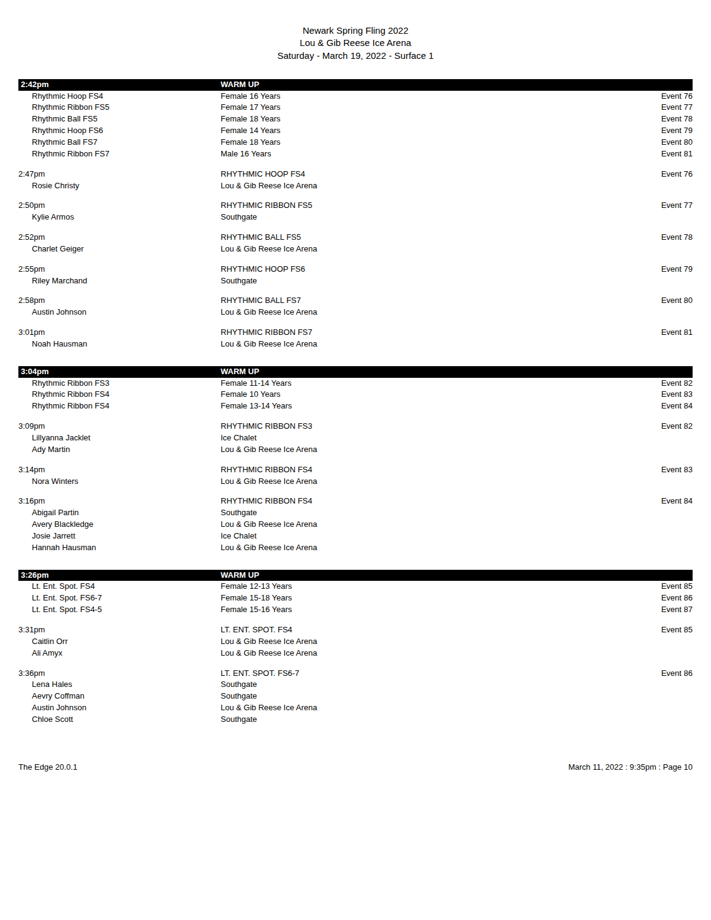Newark Spring Fling 2022
Lou & Gib Reese Ice Arena
Saturday - March 19, 2022 - Surface 1
| 2:42pm | WARM UP | |
| Rhythmic Hoop FS4 | Female 16 Years | Event 76 |
| Rhythmic Ribbon FS5 | Female 17 Years | Event 77 |
| Rhythmic Ball FS5 | Female 18 Years | Event 78 |
| Rhythmic Hoop FS6 | Female 14 Years | Event 79 |
| Rhythmic Ball FS7 | Female 18 Years | Event 80 |
| Rhythmic Ribbon FS7 | Male 16 Years | Event 81 |
| 2:47pm | RHYTHMIC HOOP FS4 | Event 76 |
| Rosie Christy | Lou & Gib Reese Ice Arena | |
| 2:50pm | RHYTHMIC RIBBON FS5 | Event 77 |
| Kylie Armos | Southgate | |
| 2:52pm | RHYTHMIC BALL FS5 | Event 78 |
| Charlet Geiger | Lou & Gib Reese Ice Arena | |
| 2:55pm | RHYTHMIC HOOP FS6 | Event 79 |
| Riley Marchand | Southgate | |
| 2:58pm | RHYTHMIC BALL FS7 | Event 80 |
| Austin Johnson | Lou & Gib Reese Ice Arena | |
| 3:01pm | RHYTHMIC RIBBON FS7 | Event 81 |
| Noah Hausman | Lou & Gib Reese Ice Arena | |
| 3:04pm | WARM UP | |
| Rhythmic Ribbon FS3 | Female 11-14 Years | Event 82 |
| Rhythmic Ribbon FS4 | Female 10 Years | Event 83 |
| Rhythmic Ribbon FS4 | Female 13-14 Years | Event 84 |
| 3:09pm | RHYTHMIC RIBBON FS3 | Event 82 |
| Lillyanna Jacklet | Ice Chalet | |
| Ady Martin | Lou & Gib Reese Ice Arena | |
| 3:14pm | RHYTHMIC RIBBON FS4 | Event 83 |
| Nora Winters | Lou & Gib Reese Ice Arena | |
| 3:16pm | RHYTHMIC RIBBON FS4 | Event 84 |
| Abigail Partin | Southgate | |
| Avery Blackledge | Lou & Gib Reese Ice Arena | |
| Josie Jarrett | Ice Chalet | |
| Hannah Hausman | Lou & Gib Reese Ice Arena | |
| 3:26pm | WARM UP | |
| Lt. Ent. Spot. FS4 | Female 12-13 Years | Event 85 |
| Lt. Ent. Spot. FS6-7 | Female 15-18 Years | Event 86 |
| Lt. Ent. Spot. FS4-5 | Female 15-16 Years | Event 87 |
| 3:31pm | LT. ENT. SPOT. FS4 | Event 85 |
| Caitlin Orr | Lou & Gib Reese Ice Arena | |
| Ali Amyx | Lou & Gib Reese Ice Arena | |
| 3:36pm | LT. ENT. SPOT. FS6-7 | Event 86 |
| Lena Hales | Southgate | |
| Aevry Coffman | Southgate | |
| Austin Johnson | Lou & Gib Reese Ice Arena | |
| Chloe Scott | Southgate | |
The Edge 20.0.1 March 11, 2022 : 9:35pm : Page 10